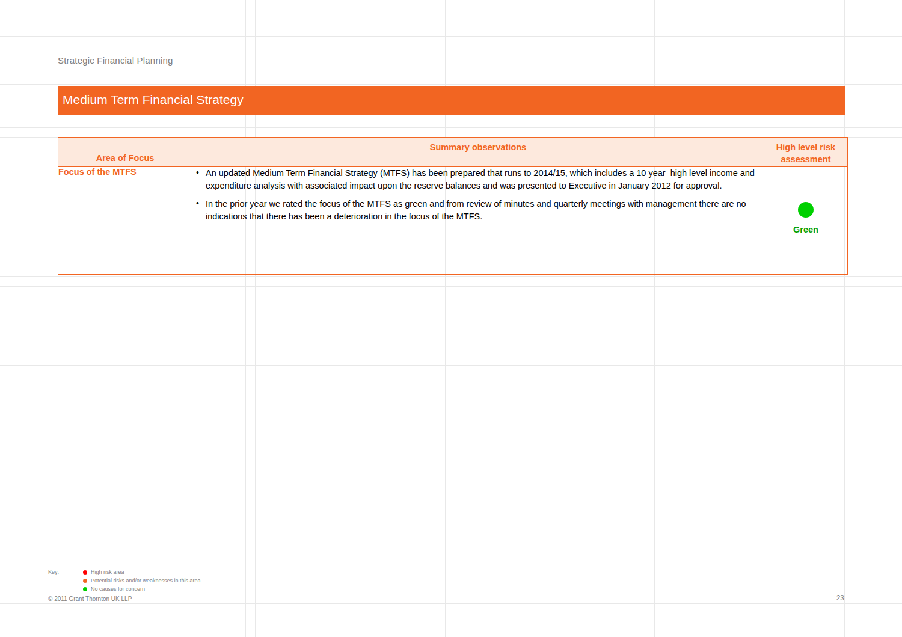Strategic Financial Planning
Medium Term Financial Strategy
| Area of Focus | Summary observations | High level risk assessment |
| --- | --- | --- |
| Focus of the MTFS | An updated Medium Term Financial Strategy (MTFS) has been prepared that runs to 2014/15, which includes a 10 year high level income and expenditure analysis with associated impact upon the reserve balances and was presented to Executive in January 2012 for approval. In the prior year we rated the focus of the MTFS as green and from review of minutes and quarterly meetings with management there are no indications that there has been a deterioration in the focus of the MTFS. | Green |
Key: High risk area
Potential risks and/or weaknesses in this area
No causes for concern
© 2011 Grant Thornton UK LLP
23